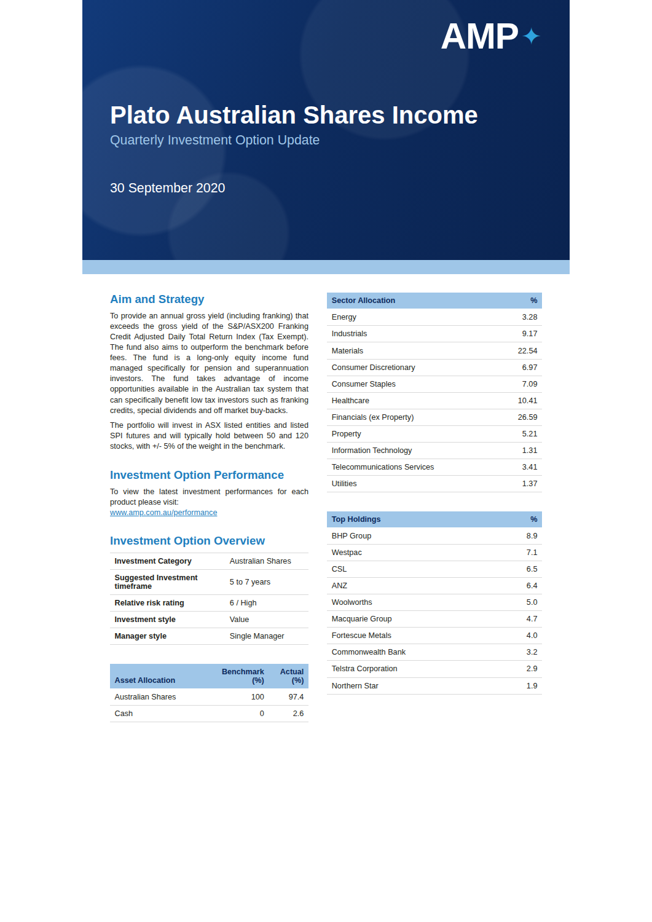AMP✦
Plato Australian Shares Income
Quarterly Investment Option Update
30 September 2020
Aim and Strategy
To provide an annual gross yield (including franking) that exceeds the gross yield of the S&P/ASX200 Franking Credit Adjusted Daily Total Return Index (Tax Exempt). The fund also aims to outperform the benchmark before fees. The fund is a long-only equity income fund managed specifically for pension and superannuation investors. The fund takes advantage of income opportunities available in the Australian tax system that can specifically benefit low tax investors such as franking credits, special dividends and off market buy-backs.
The portfolio will invest in ASX listed entities and listed SPI futures and will typically hold between 50 and 120 stocks, with +/- 5% of the weight in the benchmark.
Investment Option Performance
To view the latest investment performances for each product please visit:
www.amp.com.au/performance
Investment Option Overview
| Investment Category | Australian Shares |
| Suggested Investment timeframe | 5 to 7 years |
| Relative risk rating | 6 / High |
| Investment style | Value |
| Manager style | Single Manager |
| Asset Allocation | Benchmark (%) | Actual (%) |
| --- | --- | --- |
| Australian Shares | 100 | 97.4 |
| Cash | 0 | 2.6 |
| Sector Allocation | % |
| --- | --- |
| Energy | 3.28 |
| Industrials | 9.17 |
| Materials | 22.54 |
| Consumer Discretionary | 6.97 |
| Consumer Staples | 7.09 |
| Healthcare | 10.41 |
| Financials (ex Property) | 26.59 |
| Property | 5.21 |
| Information Technology | 1.31 |
| Telecommunications Services | 3.41 |
| Utilities | 1.37 |
| Top Holdings | % |
| --- | --- |
| BHP Group | 8.9 |
| Westpac | 7.1 |
| CSL | 6.5 |
| ANZ | 6.4 |
| Woolworths | 5.0 |
| Macquarie Group | 4.7 |
| Fortescue Metals | 4.0 |
| Commonwealth Bank | 3.2 |
| Telstra Corporation | 2.9 |
| Northern Star | 1.9 |